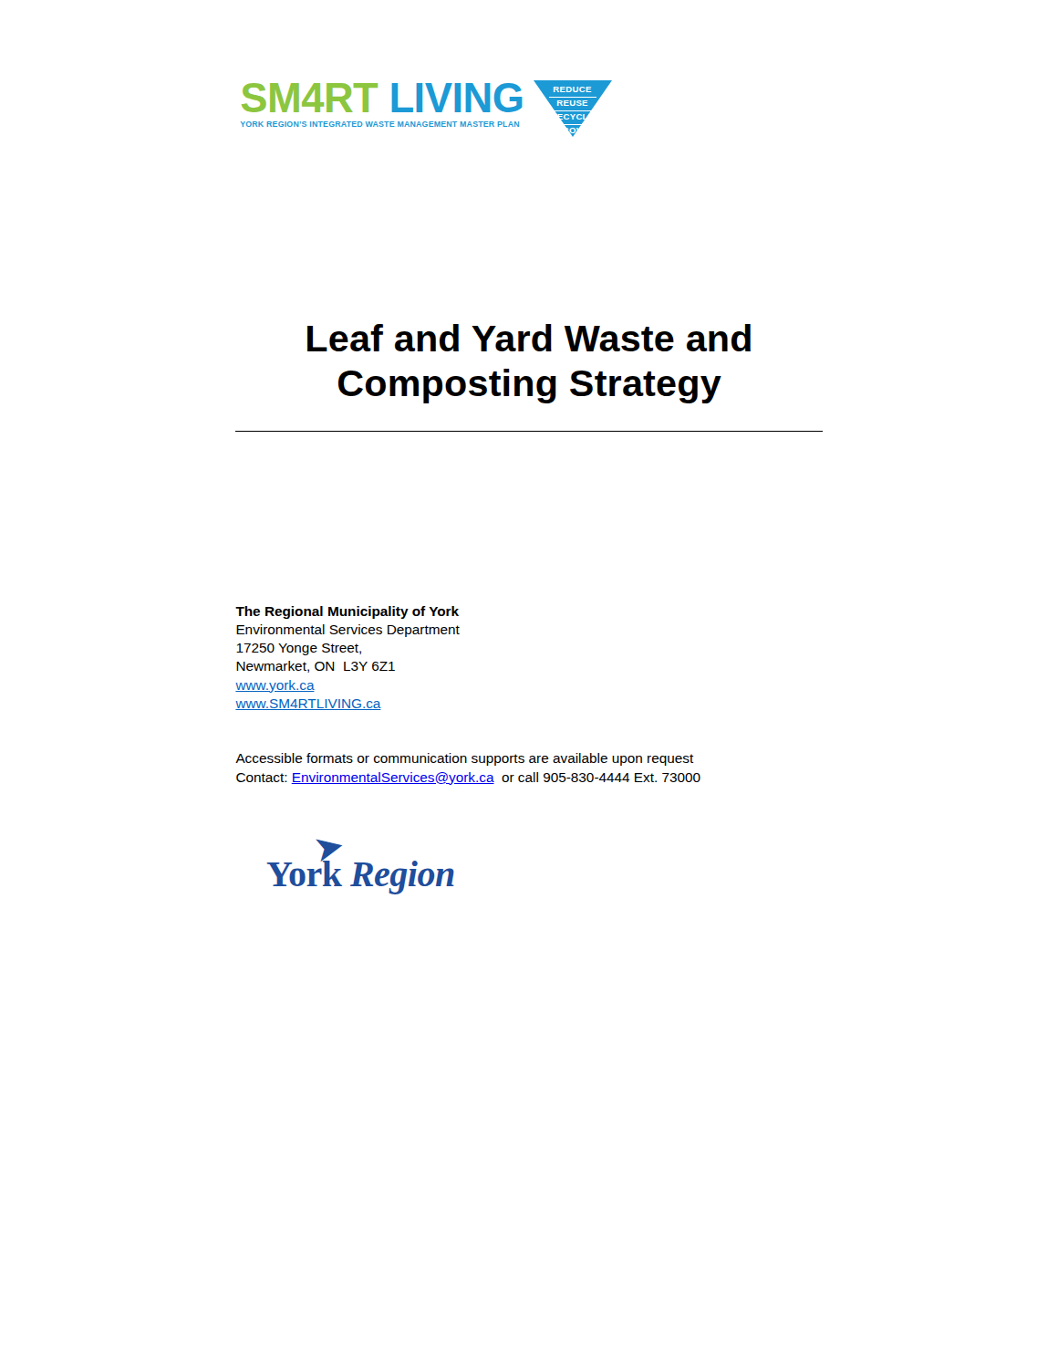SM4RT LIVING
YORK REGION’S INTEGRATED WASTE MANAGEMENT MASTER PLAN
REDUCE REUSE RECYCLE RECOVER
Leaf and Yard Waste and
Composting Strategy
The Regional Municipality of York
Environmental Services Department
17250 Yonge Street,
Newmarket, ON L3Y 6Z1
www.york.ca
www.SM4RTLIVING.ca
Accessible formats or communication supports are available upon request
Contact: EnvironmentalServices@york.ca or call 905-830-4444 Ext. 73000
➤
York Region